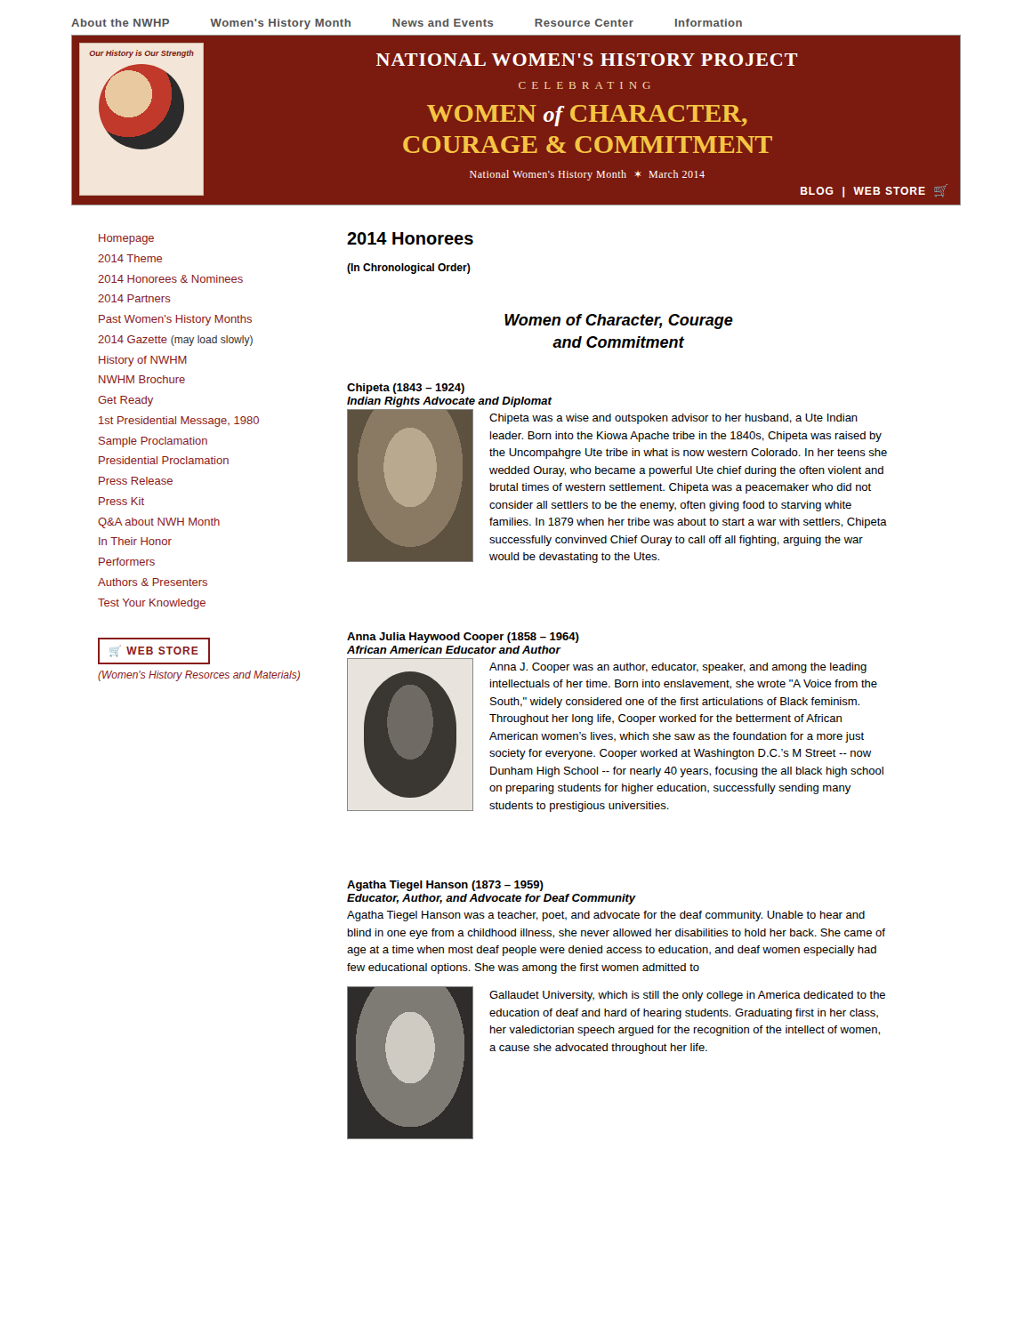About the NWHP Women's History Month News and Events Resource Center Information
Our History is Our Strength
NATIONAL WOMEN'S HISTORY PROJECT
CELEBRATING
WOMEN of CHARACTER,
COURAGE & COMMITMENT
National Women's History Month ✶ March 2014
BLOG | WEB STORE🛒
Homepage
2014 Theme
2014 Honorees & Nominees
2014 Partners
Past Women's History Months
2014 Gazette (may load slowly)
History of NWHM
NWHM Brochure
Get Ready
1st Presidential Message, 1980
Sample Proclamation
Presidential Proclamation
Press Release
Press Kit
Q&A about NWH Month
In Their Honor
Performers
Authors & Presenters
Test Your Knowledge
🛒 WEB STORE
(Women's History Resorces and Materials)
2014 Honorees
(In Chronological Order)
Women of Character, Courage
and Commitment
Chipeta (1843 – 1924)
Indian Rights Advocate and Diplomat
Chipeta was a wise and outspoken advisor to her husband, a Ute Indian leader. Born into the Kiowa Apache tribe in the 1840s, Chipeta was raised by the Uncompahgre Ute tribe in what is now western Colorado. In her teens she wedded Ouray, who became a powerful Ute chief during the often violent and brutal times of western settlement. Chipeta was a peacemaker who did not consider all settlers to be the enemy, often giving food to starving white families. In 1879 when her tribe was about to start a war with settlers, Chipeta successfully convinved Chief Ouray to call off all fighting, arguing the war would be devastating to the Utes.
Anna Julia Haywood Cooper (1858 – 1964)
African American Educator and Author
Anna J. Cooper was an author, educator, speaker, and among the leading intellectuals of her time. Born into enslavement, she wrote "A Voice from the South," widely considered one of the first articulations of Black feminism. Throughout her long life, Cooper worked for the betterment of African American women’s lives, which she saw as the foundation for a more just society for everyone. Cooper worked at Washington D.C.’s M Street -- now Dunham High School -- for nearly 40 years, focusing the all black high school on preparing students for higher education, successfully sending many students to prestigious universities.
Agatha Tiegel Hanson (1873 – 1959)
Educator, Author, and Advocate for Deaf Community
Agatha Tiegel Hanson was a teacher, poet, and advocate for the deaf community. Unable to hear and blind in one eye from a childhood illness, she never allowed her disabilities to hold her back. She came of age at a time when most deaf people were denied access to education, and deaf women especially had few educational options. She was among the first women admitted to
Gallaudet University, which is still the only college in America dedicated to the education of deaf and hard of hearing students. Graduating first in her class, her valedictorian speech argued for the recognition of the intellect of women, a cause she advocated throughout her life.